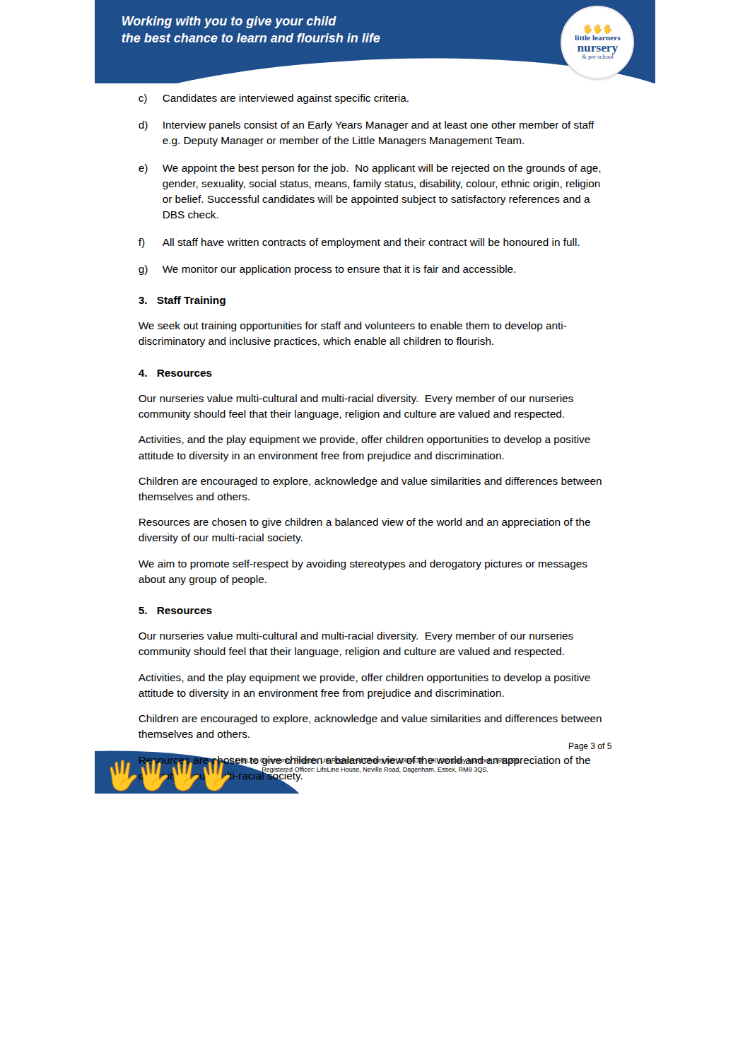Working with you to give your child
the best chance to learn and flourish in life
🖐️🖐️🖐️
little learners
nursery
& pre school
c) Candidates are interviewed against specific criteria.
d) Interview panels consist of an Early Years Manager and at least one other member of staff e.g. Deputy Manager or member of the Little Managers Management Team.
e) We appoint the best person for the job. No applicant will be rejected on the grounds of age, gender, sexuality, social status, means, family status, disability, colour, ethnic origin, religion or belief. Successful candidates will be appointed subject to satisfactory references and a DBS check.
f) All staff have written contracts of employment and their contract will be honoured in full.
g) We monitor our application process to ensure that it is fair and accessible.
3. Staff Training
We seek out training opportunities for staff and volunteers to enable them to develop anti-discriminatory and inclusive practices, which enable all children to flourish.
4. Resources
Our nurseries value multi-cultural and multi-racial diversity. Every member of our nurseries community should feel that their language, religion and culture are valued and respected.
Activities, and the play equipment we provide, offer children opportunities to develop a positive attitude to diversity in an environment free from prejudice and discrimination.
Children are encouraged to explore, acknowledge and value similarities and differences between themselves and others.
Resources are chosen to give children a balanced view of the world and an appreciation of the diversity of our multi-racial society.
We aim to promote self-respect by avoiding stereotypes and derogatory pictures or messages about any group of people.
5. Resources
Our nurseries value multi-cultural and multi-racial diversity. Every member of our nurseries community should feel that their language, religion and culture are valued and respected.
Activities, and the play equipment we provide, offer children opportunities to develop a positive attitude to diversity in an environment free from prejudice and discrimination.
Children are encouraged to explore, acknowledge and value similarities and differences between themselves and others.
Resources are chosen to give children a balanced view of the world and an appreciation of the diversity of our multi-racial society.
🖐️🖐️🖐️🖐️
Page 3 of 5
© LifeLine Community Projects. UK Registered Charity No: 1084634 UK Company Number: 3951096.
Registered Officer: LifeLine House, Neville Road, Dagenham, Essex, RM8 3QS.